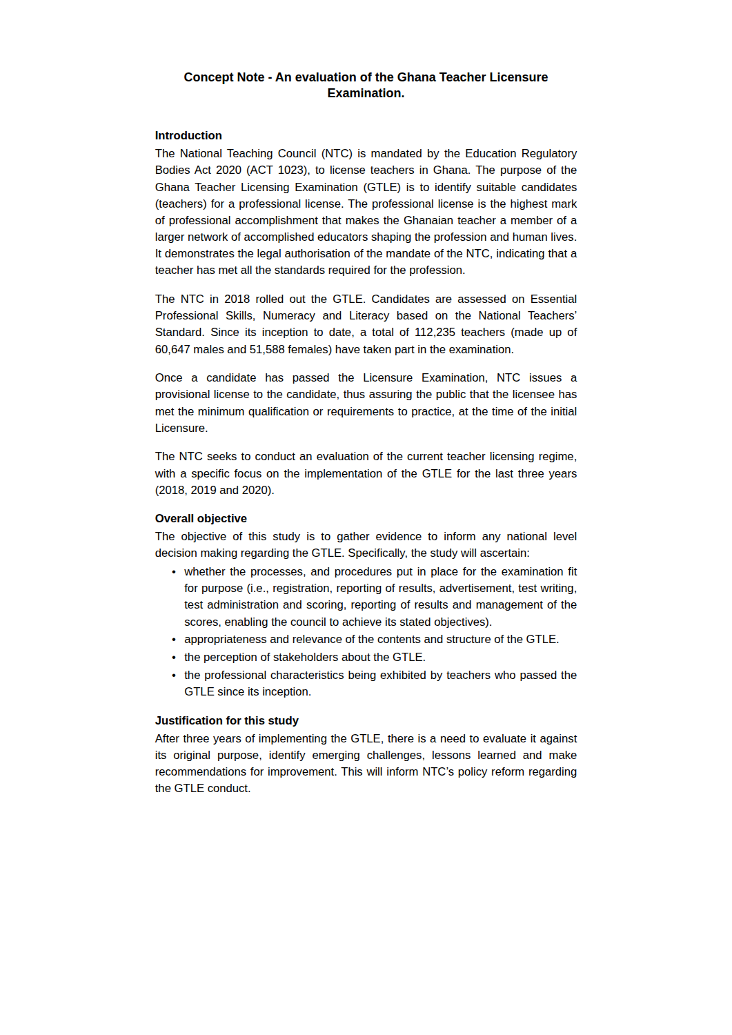Concept Note - An evaluation of the Ghana Teacher Licensure Examination.
Introduction
The National Teaching Council (NTC) is mandated by the Education Regulatory Bodies Act 2020 (ACT 1023), to license teachers in Ghana. The purpose of the Ghana Teacher Licensing Examination (GTLE) is to identify suitable candidates (teachers) for a professional license. The professional license is the highest mark of professional accomplishment that makes the Ghanaian teacher a member of a larger network of accomplished educators shaping the profession and human lives. It demonstrates the legal authorisation of the mandate of the NTC, indicating that a teacher has met all the standards required for the profession.
The NTC in 2018 rolled out the GTLE. Candidates are assessed on Essential Professional Skills, Numeracy and Literacy based on the National Teachers’ Standard. Since its inception to date, a total of 112,235 teachers (made up of 60,647 males and 51,588 females) have taken part in the examination.
Once a candidate has passed the Licensure Examination, NTC issues a provisional license to the candidate, thus assuring the public that the licensee has met the minimum qualification or requirements to practice, at the time of the initial Licensure.
The NTC seeks to conduct an evaluation of the current teacher licensing regime, with a specific focus on the implementation of the GTLE for the last three years (2018, 2019 and 2020).
Overall objective
The objective of this study is to gather evidence to inform any national level decision making regarding the GTLE. Specifically, the study will ascertain:
whether the processes, and procedures put in place for the examination fit for purpose (i.e., registration, reporting of results, advertisement, test writing, test administration and scoring, reporting of results and management of the scores, enabling the council to achieve its stated objectives).
appropriateness and relevance of the contents and structure of the GTLE.
the perception of stakeholders about the GTLE.
the professional characteristics being exhibited by teachers who passed the GTLE since its inception.
Justification for this study
After three years of implementing the GTLE, there is a need to evaluate it against its original purpose, identify emerging challenges, lessons learned and make recommendations for improvement. This will inform NTC’s policy reform regarding the GTLE conduct.